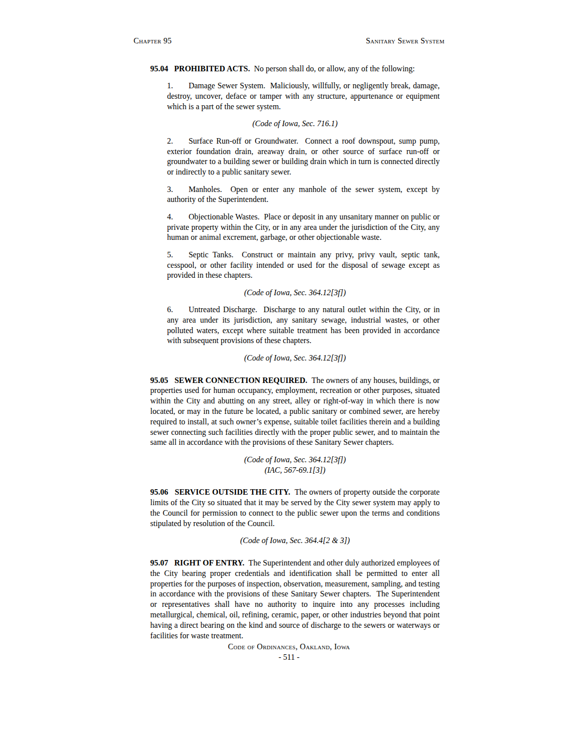Chapter 95
Sanitary Sewer System
95.04 PROHIBITED ACTS. No person shall do, or allow, any of the following:
1. Damage Sewer System. Maliciously, willfully, or negligently break, damage, destroy, uncover, deface or tamper with any structure, appurtenance or equipment which is a part of the sewer system.
(Code of Iowa, Sec. 716.1)
2. Surface Run-off or Groundwater. Connect a roof downspout, sump pump, exterior foundation drain, areaway drain, or other source of surface run-off or groundwater to a building sewer or building drain which in turn is connected directly or indirectly to a public sanitary sewer.
3. Manholes. Open or enter any manhole of the sewer system, except by authority of the Superintendent.
4. Objectionable Wastes. Place or deposit in any unsanitary manner on public or private property within the City, or in any area under the jurisdiction of the City, any human or animal excrement, garbage, or other objectionable waste.
5. Septic Tanks. Construct or maintain any privy, privy vault, septic tank, cesspool, or other facility intended or used for the disposal of sewage except as provided in these chapters.
(Code of Iowa, Sec. 364.12[3f])
6. Untreated Discharge. Discharge to any natural outlet within the City, or in any area under its jurisdiction, any sanitary sewage, industrial wastes, or other polluted waters, except where suitable treatment has been provided in accordance with subsequent provisions of these chapters.
(Code of Iowa, Sec. 364.12[3f])
95.05 SEWER CONNECTION REQUIRED. The owners of any houses, buildings, or properties used for human occupancy, employment, recreation or other purposes, situated within the City and abutting on any street, alley or right-of-way in which there is now located, or may in the future be located, a public sanitary or combined sewer, are hereby required to install, at such owner’s expense, suitable toilet facilities therein and a building sewer connecting such facilities directly with the proper public sewer, and to maintain the same all in accordance with the provisions of these Sanitary Sewer chapters.
(Code of Iowa, Sec. 364.12[3f])
(IAC, 567-69.1[3])
95.06 SERVICE OUTSIDE THE CITY. The owners of property outside the corporate limits of the City so situated that it may be served by the City sewer system may apply to the Council for permission to connect to the public sewer upon the terms and conditions stipulated by resolution of the Council.
(Code of Iowa, Sec. 364.4[2 & 3])
95.07 RIGHT OF ENTRY. The Superintendent and other duly authorized employees of the City bearing proper credentials and identification shall be permitted to enter all properties for the purposes of inspection, observation, measurement, sampling, and testing in accordance with the provisions of these Sanitary Sewer chapters. The Superintendent or representatives shall have no authority to inquire into any processes including metallurgical, chemical, oil, refining, ceramic, paper, or other industries beyond that point having a direct bearing on the kind and source of discharge to the sewers or waterways or facilities for waste treatment.
Code of Ordinances, Oakland, Iowa
- 511 -